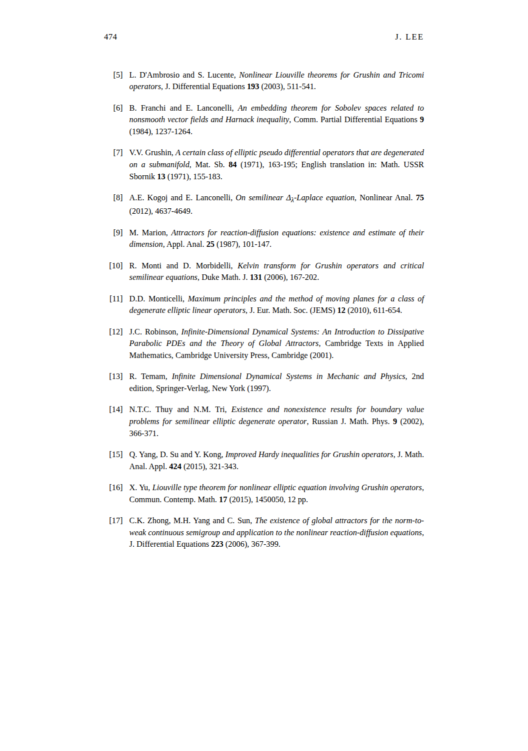474 J. LEE
[5] L. D'Ambrosio and S. Lucente, Nonlinear Liouville theorems for Grushin and Tricomi operators, J. Differential Equations 193 (2003), 511-541.
[6] B. Franchi and E. Lanconelli, An embedding theorem for Sobolev spaces related to nonsmooth vector fields and Harnack inequality, Comm. Partial Differential Equations 9 (1984), 1237-1264.
[7] V.V. Grushin, A certain class of elliptic pseudo differential operators that are degenerated on a submanifold, Mat. Sb. 84 (1971), 163-195; English translation in: Math. USSR Sbornik 13 (1971), 155-183.
[8] A.E. Kogoj and E. Lanconelli, On semilinear Δλ-Laplace equation, Nonlinear Anal. 75 (2012), 4637-4649.
[9] M. Marion, Attractors for reaction-diffusion equations: existence and estimate of their dimension, Appl. Anal. 25 (1987), 101-147.
[10] R. Monti and D. Morbidelli, Kelvin transform for Grushin operators and critical semilinear equations, Duke Math. J. 131 (2006), 167-202.
[11] D.D. Monticelli, Maximum principles and the method of moving planes for a class of degenerate elliptic linear operators, J. Eur. Math. Soc. (JEMS) 12 (2010), 611-654.
[12] J.C. Robinson, Infinite-Dimensional Dynamical Systems: An Introduction to Dissipative Parabolic PDEs and the Theory of Global Attractors, Cambridge Texts in Applied Mathematics, Cambridge University Press, Cambridge (2001).
[13] R. Temam, Infinite Dimensional Dynamical Systems in Mechanic and Physics, 2nd edition, Springer-Verlag, New York (1997).
[14] N.T.C. Thuy and N.M. Tri, Existence and nonexistence results for boundary value problems for semilinear elliptic degenerate operator, Russian J. Math. Phys. 9 (2002), 366-371.
[15] Q. Yang, D. Su and Y. Kong, Improved Hardy inequalities for Grushin operators, J. Math. Anal. Appl. 424 (2015), 321-343.
[16] X. Yu, Liouville type theorem for nonlinear elliptic equation involving Grushin operators, Commun. Contemp. Math. 17 (2015), 1450050, 12 pp.
[17] C.K. Zhong, M.H. Yang and C. Sun, The existence of global attractors for the norm-to-weak continuous semigroup and application to the nonlinear reaction-diffusion equations, J. Differential Equations 223 (2006), 367-399.